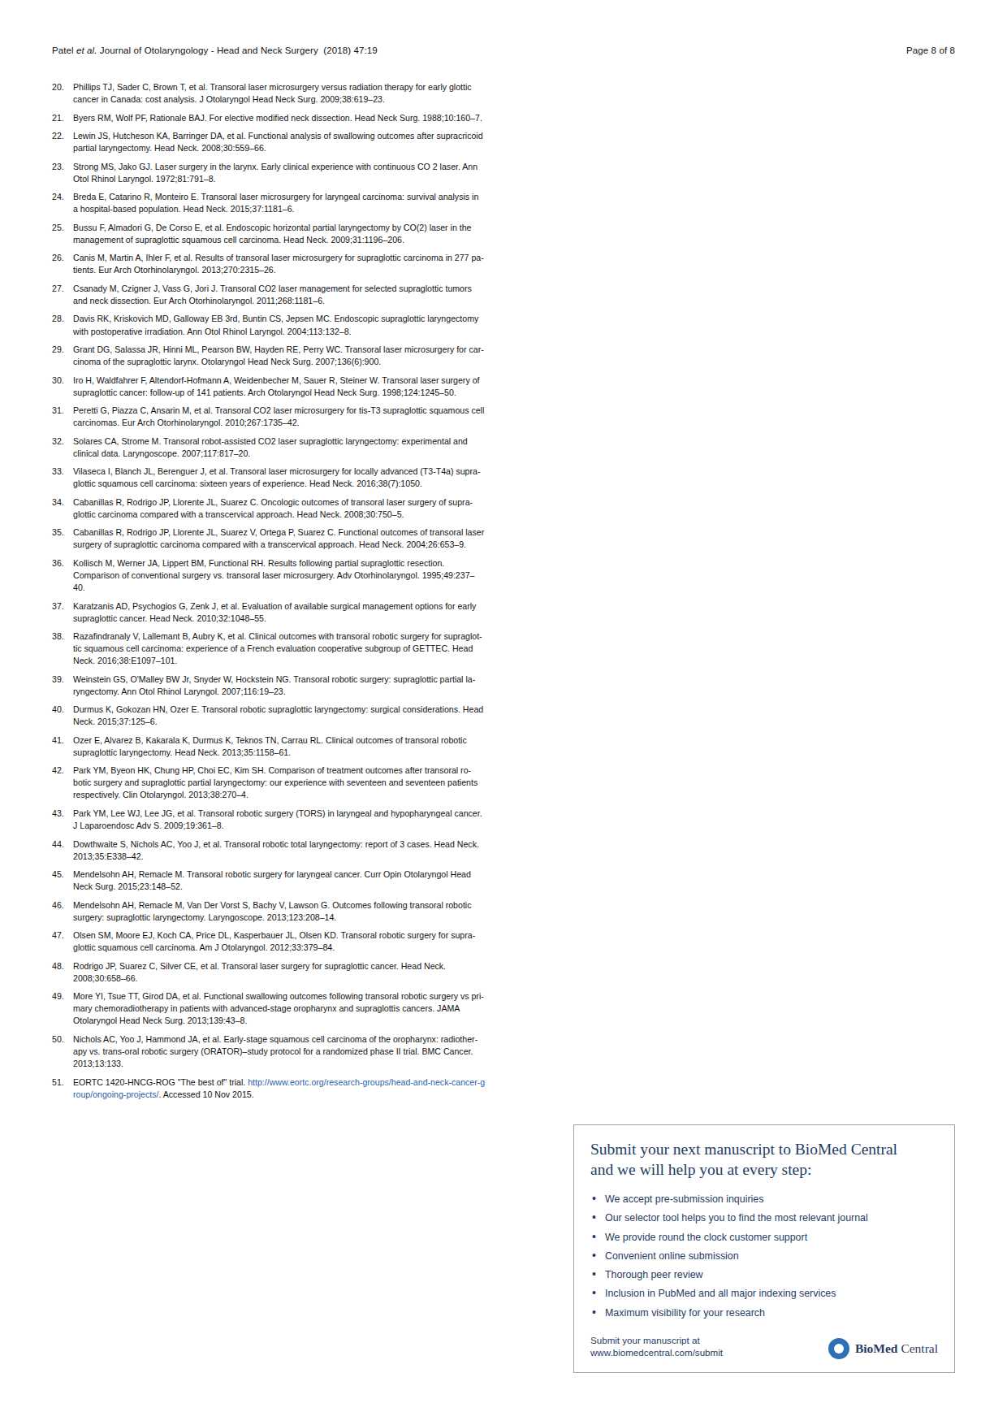Patel et al. Journal of Otolaryngology - Head and Neck Surgery (2018) 47:19
Page 8 of 8
Phillips TJ, Sader C, Brown T, et al. Transoral laser microsurgery versus radiation therapy for early glottic cancer in Canada: cost analysis. J Otolaryngol Head Neck Surg. 2009;38:619–23.
Byers RM, Wolf PF, Rationale BAJ. For elective modified neck dissection. Head Neck Surg. 1988;10:160–7.
Lewin JS, Hutcheson KA, Barringer DA, et al. Functional analysis of swallowing outcomes after supracricoid partial laryngectomy. Head Neck. 2008;30:559–66.
Strong MS, Jako GJ. Laser surgery in the larynx. Early clinical experience with continuous CO 2 laser. Ann Otol Rhinol Laryngol. 1972;81:791–8.
Breda E, Catarino R, Monteiro E. Transoral laser microsurgery for laryngeal carcinoma: survival analysis in a hospital-based population. Head Neck. 2015;37:1181–6.
Bussu F, Almadori G, De Corso E, et al. Endoscopic horizontal partial laryngectomy by CO(2) laser in the management of supraglottic squamous cell carcinoma. Head Neck. 2009;31:1196–206.
Canis M, Martin A, Ihler F, et al. Results of transoral laser microsurgery for supraglottic carcinoma in 277 patients. Eur Arch Otorhinolaryngol. 2013;270:2315–26.
Csanady M, Czigner J, Vass G, Jori J. Transoral CO2 laser management for selected supraglottic tumors and neck dissection. Eur Arch Otorhinolaryngol. 2011;268:1181–6.
Davis RK, Kriskovich MD, Galloway EB 3rd, Buntin CS, Jepsen MC. Endoscopic supraglottic laryngectomy with postoperative irradiation. Ann Otol Rhinol Laryngol. 2004;113:132–8.
Grant DG, Salassa JR, Hinni ML, Pearson BW, Hayden RE, Perry WC. Transoral laser microsurgery for carcinoma of the supraglottic larynx. Otolaryngol Head Neck Surg. 2007;136(6):900.
Iro H, Waldfahrer F, Altendorf-Hofmann A, Weidenbecher M, Sauer R, Steiner W. Transoral laser surgery of supraglottic cancer: follow-up of 141 patients. Arch Otolaryngol Head Neck Surg. 1998;124:1245–50.
Peretti G, Piazza C, Ansarin M, et al. Transoral CO2 laser microsurgery for tis-T3 supraglottic squamous cell carcinomas. Eur Arch Otorhinolaryngol. 2010;267:1735–42.
Solares CA, Strome M. Transoral robot-assisted CO2 laser supraglottic laryngectomy: experimental and clinical data. Laryngoscope. 2007;117:817–20.
Vilaseca I, Blanch JL, Berenguer J, et al. Transoral laser microsurgery for locally advanced (T3-T4a) supraglottic squamous cell carcinoma: sixteen years of experience. Head Neck. 2016;38(7):1050.
Cabanillas R, Rodrigo JP, Llorente JL, Suarez C. Oncologic outcomes of transoral laser surgery of supraglottic carcinoma compared with a transcervical approach. Head Neck. 2008;30:750–5.
Cabanillas R, Rodrigo JP, Llorente JL, Suarez V, Ortega P, Suarez C. Functional outcomes of transoral laser surgery of supraglottic carcinoma compared with a transcervical approach. Head Neck. 2004;26:653–9.
Kollisch M, Werner JA, Lippert BM, Functional RH. Results following partial supraglottic resection. Comparison of conventional surgery vs. transoral laser microsurgery. Adv Otorhinolaryngol. 1995;49:237–40.
Karatzanis AD, Psychogios G, Zenk J, et al. Evaluation of available surgical management options for early supraglottic cancer. Head Neck. 2010;32:1048–55.
Razafindranaly V, Lallemant B, Aubry K, et al. Clinical outcomes with transoral robotic surgery for supraglottic squamous cell carcinoma: experience of a French evaluation cooperative subgroup of GETTEC. Head Neck. 2016;38:E1097–101.
Weinstein GS, O'Malley BW Jr, Snyder W, Hockstein NG. Transoral robotic surgery: supraglottic partial laryngectomy. Ann Otol Rhinol Laryngol. 2007;116:19–23.
Durmus K, Gokozan HN, Ozer E. Transoral robotic supraglottic laryngectomy: surgical considerations. Head Neck. 2015;37:125–6.
Ozer E, Alvarez B, Kakarala K, Durmus K, Teknos TN, Carrau RL. Clinical outcomes of transoral robotic supraglottic laryngectomy. Head Neck. 2013;35:1158–61.
Park YM, Byeon HK, Chung HP, Choi EC, Kim SH. Comparison of treatment outcomes after transoral robotic surgery and supraglottic partial laryngectomy: our experience with seventeen and seventeen patients respectively. Clin Otolaryngol. 2013;38:270–4.
Park YM, Lee WJ, Lee JG, et al. Transoral robotic surgery (TORS) in laryngeal and hypopharyngeal cancer. J Laparoendosc Adv S. 2009;19:361–8.
Dowthwaite S, Nichols AC, Yoo J, et al. Transoral robotic total laryngectomy: report of 3 cases. Head Neck. 2013;35:E338–42.
Mendelsohn AH, Remacle M. Transoral robotic surgery for laryngeal cancer. Curr Opin Otolaryngol Head Neck Surg. 2015;23:148–52.
Mendelsohn AH, Remacle M, Van Der Vorst S, Bachy V, Lawson G. Outcomes following transoral robotic surgery: supraglottic laryngectomy. Laryngoscope. 2013;123:208–14.
Olsen SM, Moore EJ, Koch CA, Price DL, Kasperbauer JL, Olsen KD. Transoral robotic surgery for supraglottic squamous cell carcinoma. Am J Otolaryngol. 2012;33:379–84.
Rodrigo JP, Suarez C, Silver CE, et al. Transoral laser surgery for supraglottic cancer. Head Neck. 2008;30:658–66.
More YI, Tsue TT, Girod DA, et al. Functional swallowing outcomes following transoral robotic surgery vs primary chemoradiotherapy in patients with advanced-stage oropharynx and supraglottis cancers. JAMA Otolaryngol Head Neck Surg. 2013;139:43–8.
Nichols AC, Yoo J, Hammond JA, et al. Early-stage squamous cell carcinoma of the oropharynx: radiotherapy vs. trans-oral robotic surgery (ORATOR)–study protocol for a randomized phase II trial. BMC Cancer. 2013;13:133.
EORTC 1420-HNCG-ROG "The best of" trial. http://www.eortc.org/research-groups/head-and-neck-cancer-group/ongoing-projects/. Accessed 10 Nov 2015.
Submit your next manuscript to BioMed Central
and we will help you at every step:
We accept pre-submission inquiries
Our selector tool helps you to find the most relevant journal
We provide round the clock customer support
Convenient online submission
Thorough peer review
Inclusion in PubMed and all major indexing services
Maximum visibility for your research
Submit your manuscript at
www.biomedcentral.com/submit
BioMed Central